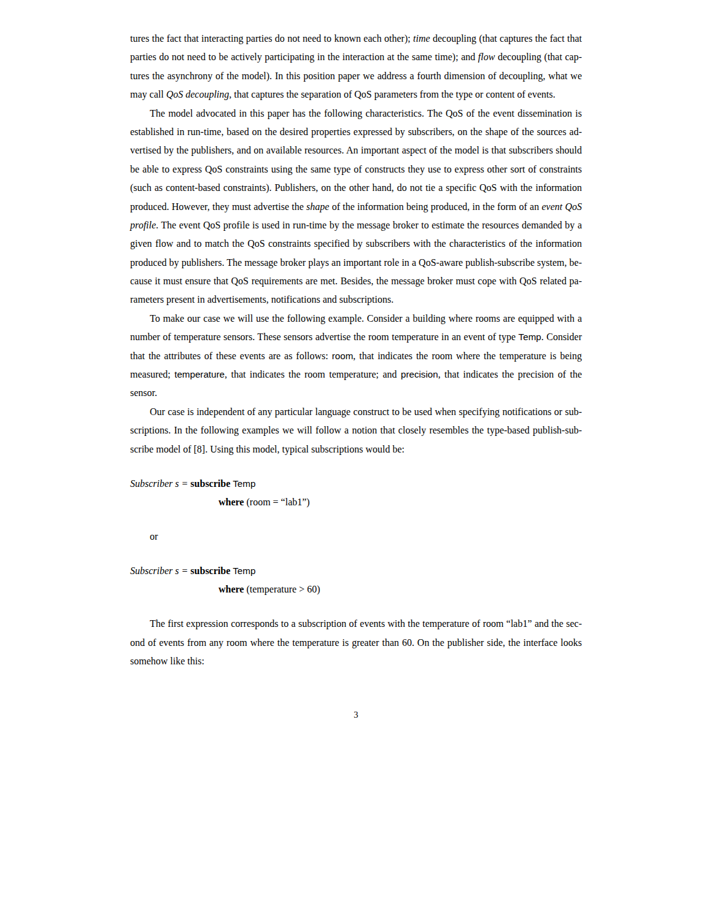tures the fact that interacting parties do not need to known each other); time decoupling (that captures the fact that parties do not need to be actively participating in the interaction at the same time); and flow decoupling (that captures the asynchrony of the model). In this position paper we address a fourth dimension of decoupling, what we may call QoS decoupling, that captures the separation of QoS parameters from the type or content of events.
The model advocated in this paper has the following characteristics. The QoS of the event dissemination is established in run-time, based on the desired properties expressed by subscribers, on the shape of the sources advertised by the publishers, and on available resources. An important aspect of the model is that subscribers should be able to express QoS constraints using the same type of constructs they use to express other sort of constraints (such as content-based constraints). Publishers, on the other hand, do not tie a specific QoS with the information produced. However, they must advertise the shape of the information being produced, in the form of an event QoS profile. The event QoS profile is used in run-time by the message broker to estimate the resources demanded by a given flow and to match the QoS constraints specified by subscribers with the characteristics of the information produced by publishers. The message broker plays an important role in a QoS-aware publish-subscribe system, because it must ensure that QoS requirements are met. Besides, the message broker must cope with QoS related parameters present in advertisements, notifications and subscriptions.
To make our case we will use the following example. Consider a building where rooms are equipped with a number of temperature sensors. These sensors advertise the room temperature in an event of type Temp. Consider that the attributes of these events are as follows: room, that indicates the room where the temperature is being measured; temperature, that indicates the room temperature; and precision, that indicates the precision of the sensor.
Our case is independent of any particular language construct to be used when specifying notifications or subscriptions. In the following examples we will follow a notion that closely resembles the type-based publish-subscribe model of [8]. Using this model, typical subscriptions would be:
Subscriber s = subscribe Temp where (room = “lab1”)
or
Subscriber s = subscribe Temp where (temperature > 60)
The first expression corresponds to a subscription of events with the temperature of room “lab1” and the second of events from any room where the temperature is greater than 60. On the publisher side, the interface looks somehow like this:
3